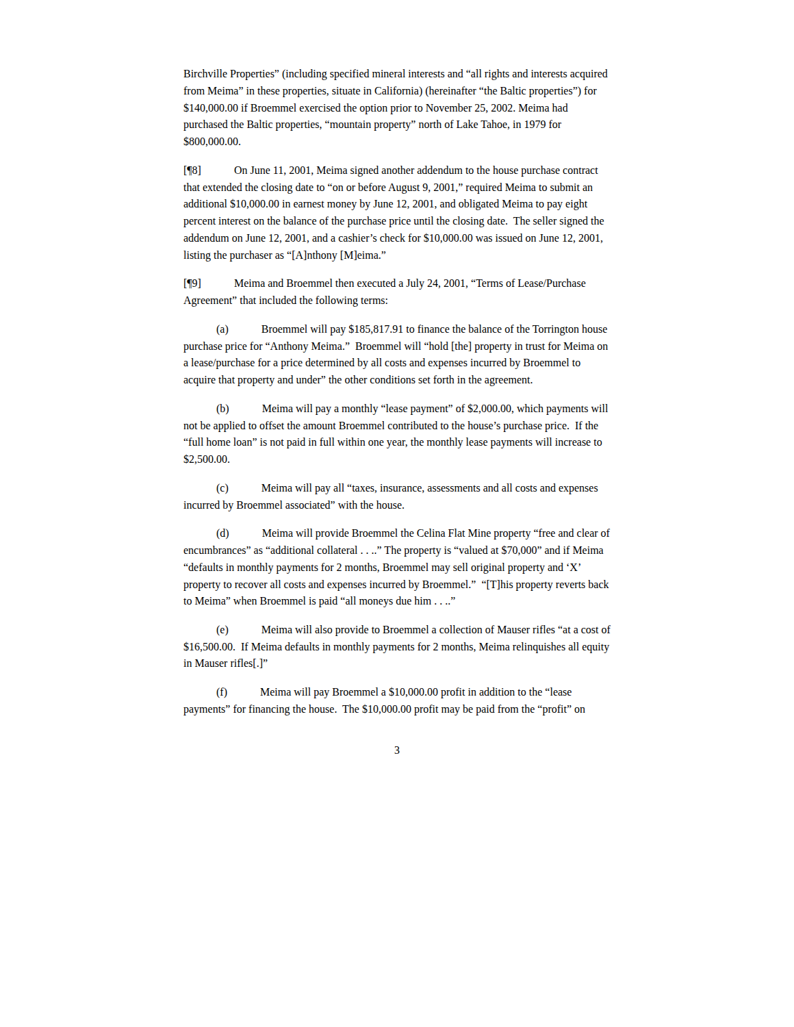Birchville Properties” (including specified mineral interests and “all rights and interests acquired from Meima” in these properties, situate in California) (hereinafter “the Baltic properties”) for $140,000.00 if Broemmel exercised the option prior to November 25, 2002. Meima had purchased the Baltic properties, “mountain property” north of Lake Tahoe, in 1979 for $800,000.00.
[¶8] On June 11, 2001, Meima signed another addendum to the house purchase contract that extended the closing date to “on or before August 9, 2001,” required Meima to submit an additional $10,000.00 in earnest money by June 12, 2001, and obligated Meima to pay eight percent interest on the balance of the purchase price until the closing date. The seller signed the addendum on June 12, 2001, and a cashier’s check for $10,000.00 was issued on June 12, 2001, listing the purchaser as “[A]nthony [M]eima.”
[¶9] Meima and Broemmel then executed a July 24, 2001, “Terms of Lease/Purchase Agreement” that included the following terms:
(a) Broemmel will pay $185,817.91 to finance the balance of the Torrington house purchase price for “Anthony Meima.” Broemmel will “hold [the] property in trust for Meima on a lease/purchase for a price determined by all costs and expenses incurred by Broemmel to acquire that property and under” the other conditions set forth in the agreement.
(b) Meima will pay a monthly “lease payment” of $2,000.00, which payments will not be applied to offset the amount Broemmel contributed to the house’s purchase price. If the “full home loan” is not paid in full within one year, the monthly lease payments will increase to $2,500.00.
(c) Meima will pay all “taxes, insurance, assessments and all costs and expenses incurred by Broemmel associated” with the house.
(d) Meima will provide Broemmel the Celina Flat Mine property “free and clear of encumbrances” as “additional collateral . . ..” The property is “valued at $70,000” and if Meima “defaults in monthly payments for 2 months, Broemmel may sell original property and ‘X’ property to recover all costs and expenses incurred by Broemmel.” “[T]his property reverts back to Meima” when Broemmel is paid “all moneys due him . . ..”
(e) Meima will also provide to Broemmel a collection of Mauser rifles “at a cost of $16,500.00. If Meima defaults in monthly payments for 2 months, Meima relinquishes all equity in Mauser rifles[.]”
(f) Meima will pay Broemmel a $10,000.00 profit in addition to the “lease payments” for financing the house. The $10,000.00 profit may be paid from the “profit” on
3